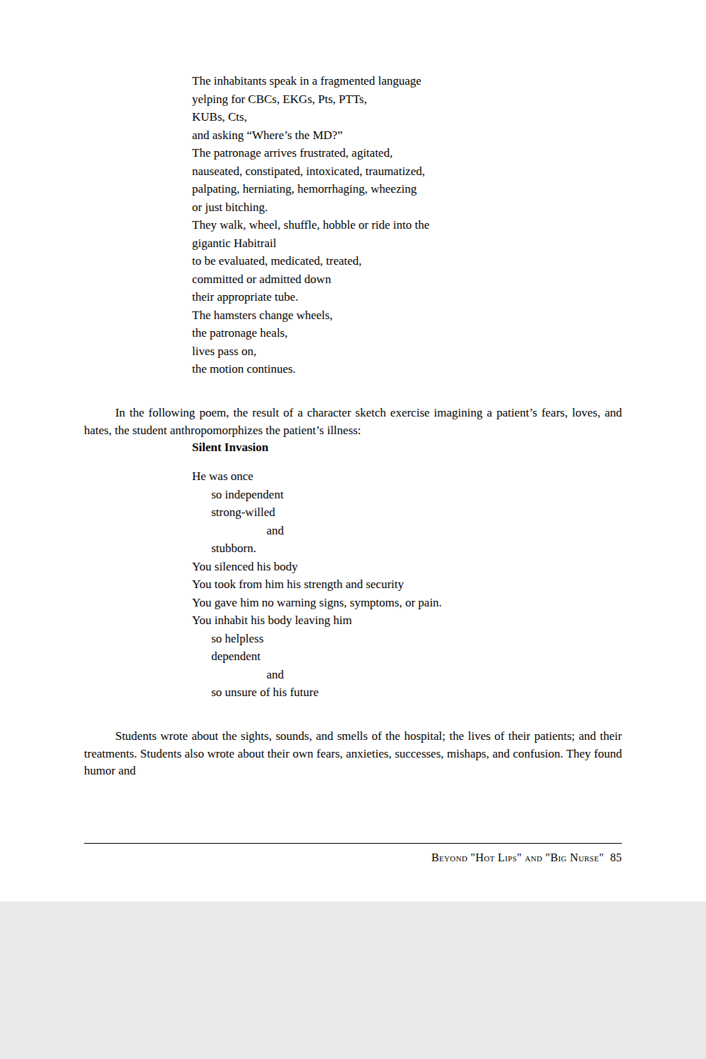The inhabitants speak in a fragmented language yelping for CBCs, EKGs, Pts, PTTs, KUBs, Cts, and asking “Where’s the MD?” The patronage arrives frustrated, agitated, nauseated, constipated, intoxicated, traumatized, palpating, herniating, hemorrhaging, wheezing or just bitching. They walk, wheel, shuffle, hobble or ride into the gigantic Habitrail to be evaluated, medicated, treated, committed or admitted down their appropriate tube. The hamsters change wheels, the patronage heals, lives pass on, the motion continues.
In the following poem, the result of a character sketch exercise imagining a patient’s fears, loves, and hates, the student anthropomorphizes the patient’s illness:
Silent Invasion
He was once so independent strong-willed and stubborn. You silenced his body You took from him his strength and security You gave him no warning signs, symptoms, or pain. You inhabit his body leaving him so helpless dependent and so unsure of his future
Students wrote about the sights, sounds, and smells of the hospital; the lives of their patients; and their treatments. Students also wrote about their own fears, anxieties, successes, mishaps, and confusion. They found humor and
Beyond "Hot Lips" and "Big Nurse" 85